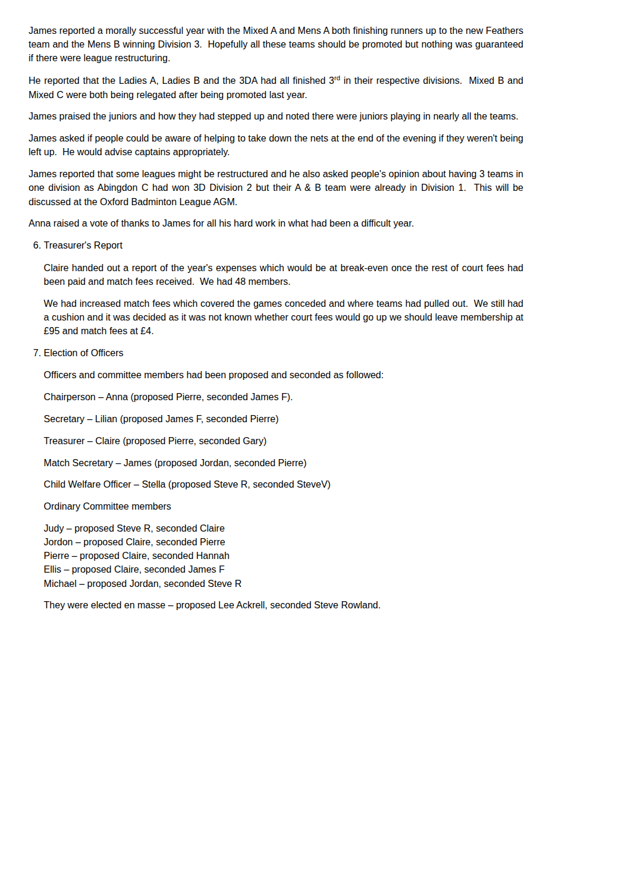James reported a morally successful year with the Mixed A and Mens A both finishing runners up to the new Feathers team and the Mens B winning Division 3. Hopefully all these teams should be promoted but nothing was guaranteed if there were league restructuring.
He reported that the Ladies A, Ladies B and the 3DA had all finished 3rd in their respective divisions. Mixed B and Mixed C were both being relegated after being promoted last year.
James praised the juniors and how they had stepped up and noted there were juniors playing in nearly all the teams.
James asked if people could be aware of helping to take down the nets at the end of the evening if they weren't being left up. He would advise captains appropriately.
James reported that some leagues might be restructured and he also asked people's opinion about having 3 teams in one division as Abingdon C had won 3D Division 2 but their A & B team were already in Division 1. This will be discussed at the Oxford Badminton League AGM.
Anna raised a vote of thanks to James for all his hard work in what had been a difficult year.
Treasurer's Report
Claire handed out a report of the year's expenses which would be at break-even once the rest of court fees had been paid and match fees received. We had 48 members.
We had increased match fees which covered the games conceded and where teams had pulled out. We still had a cushion and it was decided as it was not known whether court fees would go up we should leave membership at £95 and match fees at £4.
Election of Officers
Officers and committee members had been proposed and seconded as followed:
Chairperson – Anna (proposed Pierre, seconded James F).
Secretary – Lilian (proposed James F, seconded Pierre)
Treasurer – Claire (proposed Pierre, seconded Gary)
Match Secretary – James (proposed Jordan, seconded Pierre)
Child Welfare Officer – Stella (proposed Steve R, seconded SteveV)
Ordinary Committee members
Judy – proposed Steve R, seconded Claire
Jordon – proposed Claire, seconded Pierre
Pierre – proposed Claire, seconded Hannah
Ellis – proposed Claire, seconded James F
Michael – proposed Jordan, seconded Steve R
They were elected en masse – proposed Lee Ackrell, seconded Steve Rowland.